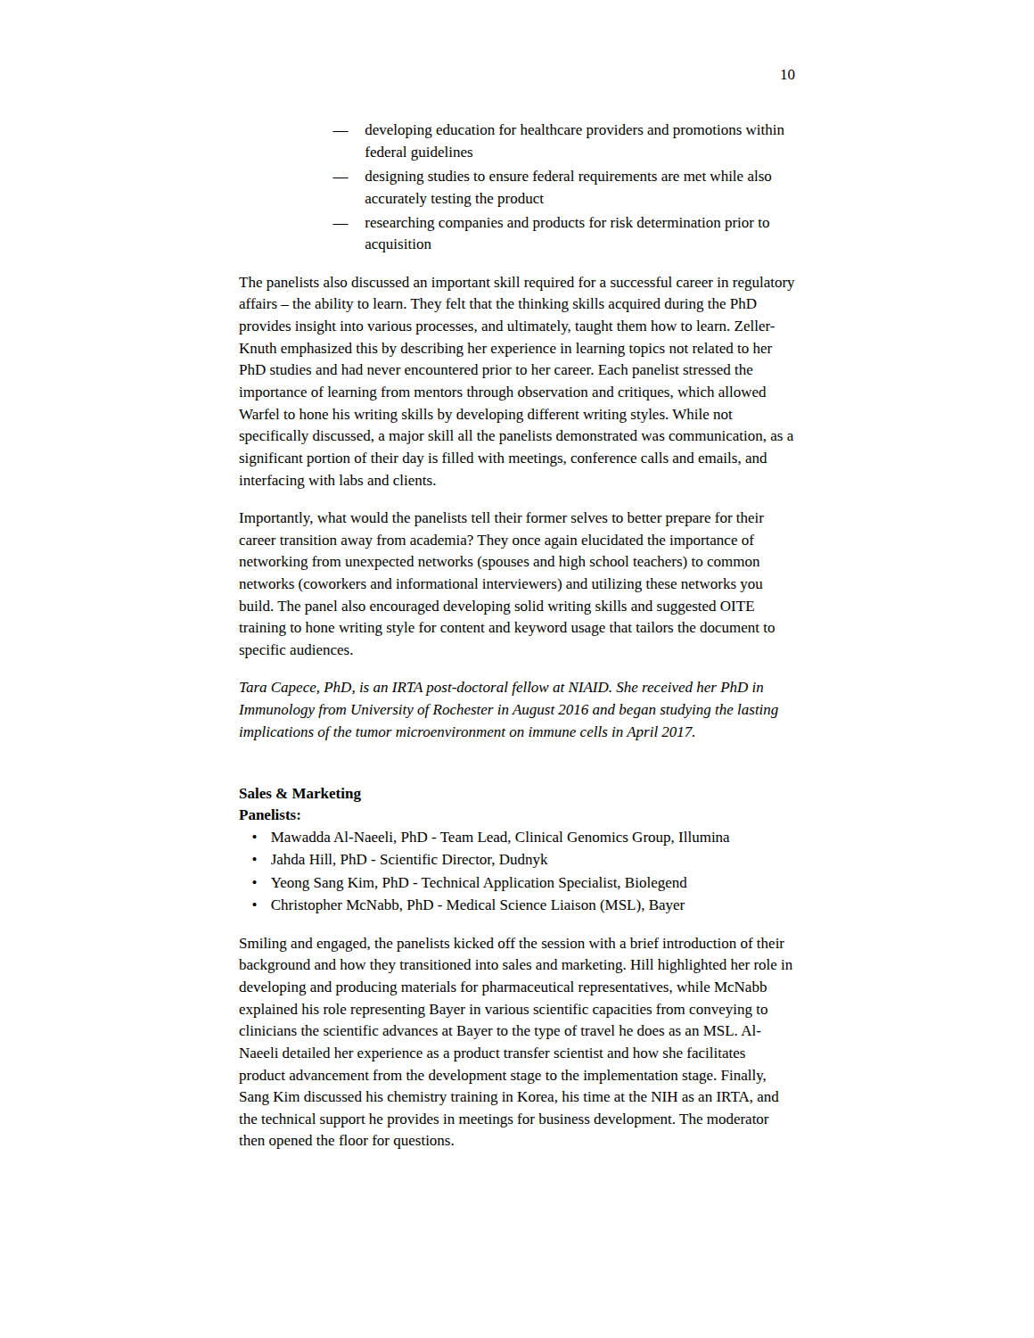10
developing education for healthcare providers and promotions within federal guidelines
designing studies to ensure federal requirements are met while also accurately testing the product
researching companies and products for risk determination prior to acquisition
The panelists also discussed an important skill required for a successful career in regulatory affairs – the ability to learn. They felt that the thinking skills acquired during the PhD provides insight into various processes, and ultimately, taught them how to learn. Zeller-Knuth emphasized this by describing her experience in learning topics not related to her PhD studies and had never encountered prior to her career. Each panelist stressed the importance of learning from mentors through observation and critiques, which allowed Warfel to hone his writing skills by developing different writing styles. While not specifically discussed, a major skill all the panelists demonstrated was communication, as a significant portion of their day is filled with meetings, conference calls and emails, and interfacing with labs and clients.
Importantly, what would the panelists tell their former selves to better prepare for their career transition away from academia? They once again elucidated the importance of networking from unexpected networks (spouses and high school teachers) to common networks (coworkers and informational interviewers) and utilizing these networks you build. The panel also encouraged developing solid writing skills and suggested OITE training to hone writing style for content and keyword usage that tailors the document to specific audiences.
Tara Capece, PhD, is an IRTA post-doctoral fellow at NIAID. She received her PhD in Immunology from University of Rochester in August 2016 and began studying the lasting implications of the tumor microenvironment on immune cells in April 2017.
Sales & Marketing
Panelists:
Mawadda Al-Naeeli, PhD - Team Lead, Clinical Genomics Group, Illumina
Jahda Hill, PhD - Scientific Director, Dudnyk
Yeong Sang Kim, PhD - Technical Application Specialist, Biolegend
Christopher McNabb, PhD - Medical Science Liaison (MSL), Bayer
Smiling and engaged, the panelists kicked off the session with a brief introduction of their background and how they transitioned into sales and marketing. Hill highlighted her role in developing and producing materials for pharmaceutical representatives, while McNabb explained his role representing Bayer in various scientific capacities from conveying to clinicians the scientific advances at Bayer to the type of travel he does as an MSL. Al-Naeeli detailed her experience as a product transfer scientist and how she facilitates product advancement from the development stage to the implementation stage. Finally, Sang Kim discussed his chemistry training in Korea, his time at the NIH as an IRTA, and the technical support he provides in meetings for business development. The moderator then opened the floor for questions.